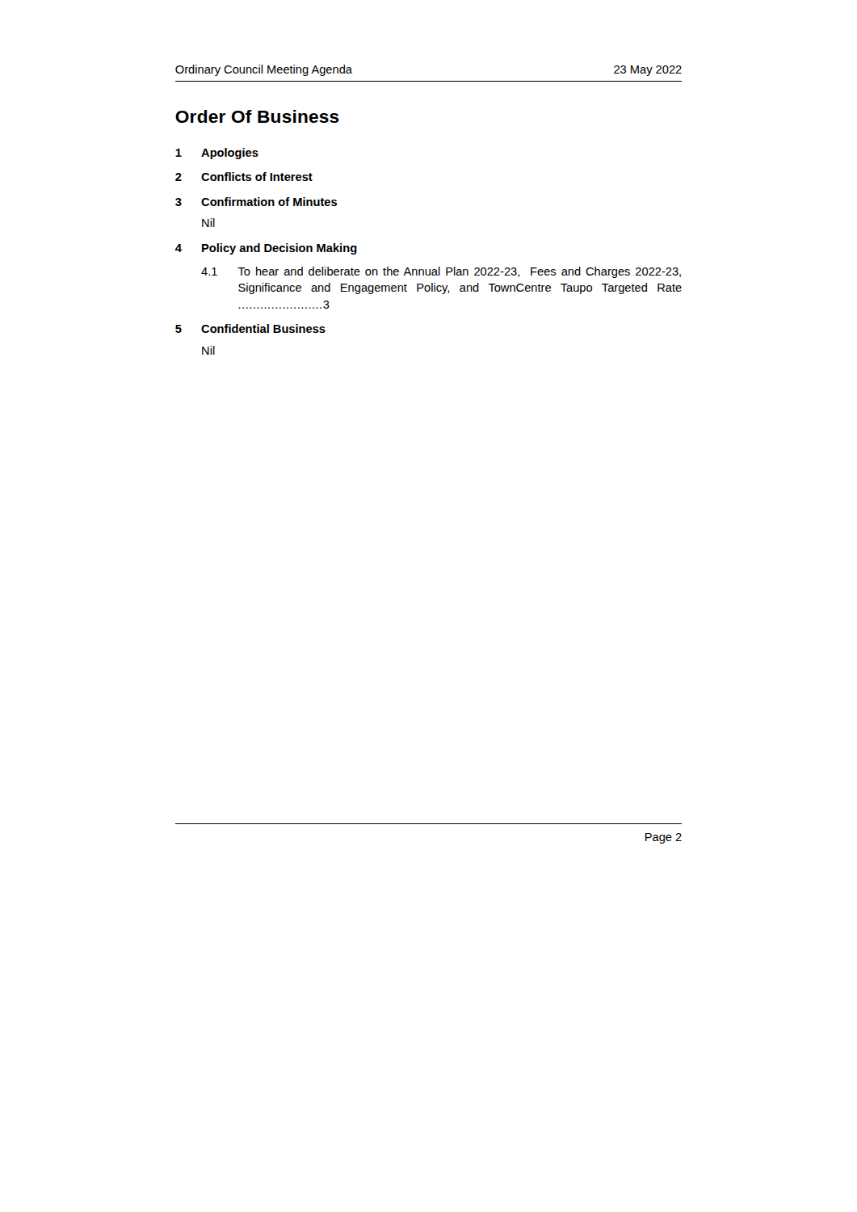Ordinary Council Meeting Agenda
23 May 2022
Order Of Business
1 Apologies
2 Conflicts of Interest
3 Confirmation of Minutes
Nil
4 Policy and Decision Making
4.1 To hear and deliberate on the Annual Plan 2022-23, Fees and Charges 2022-23, Significance and Engagement Policy, and TownCentre Taupo Targeted Rate ....................... 3
5 Confidential Business
Nil
Page 2